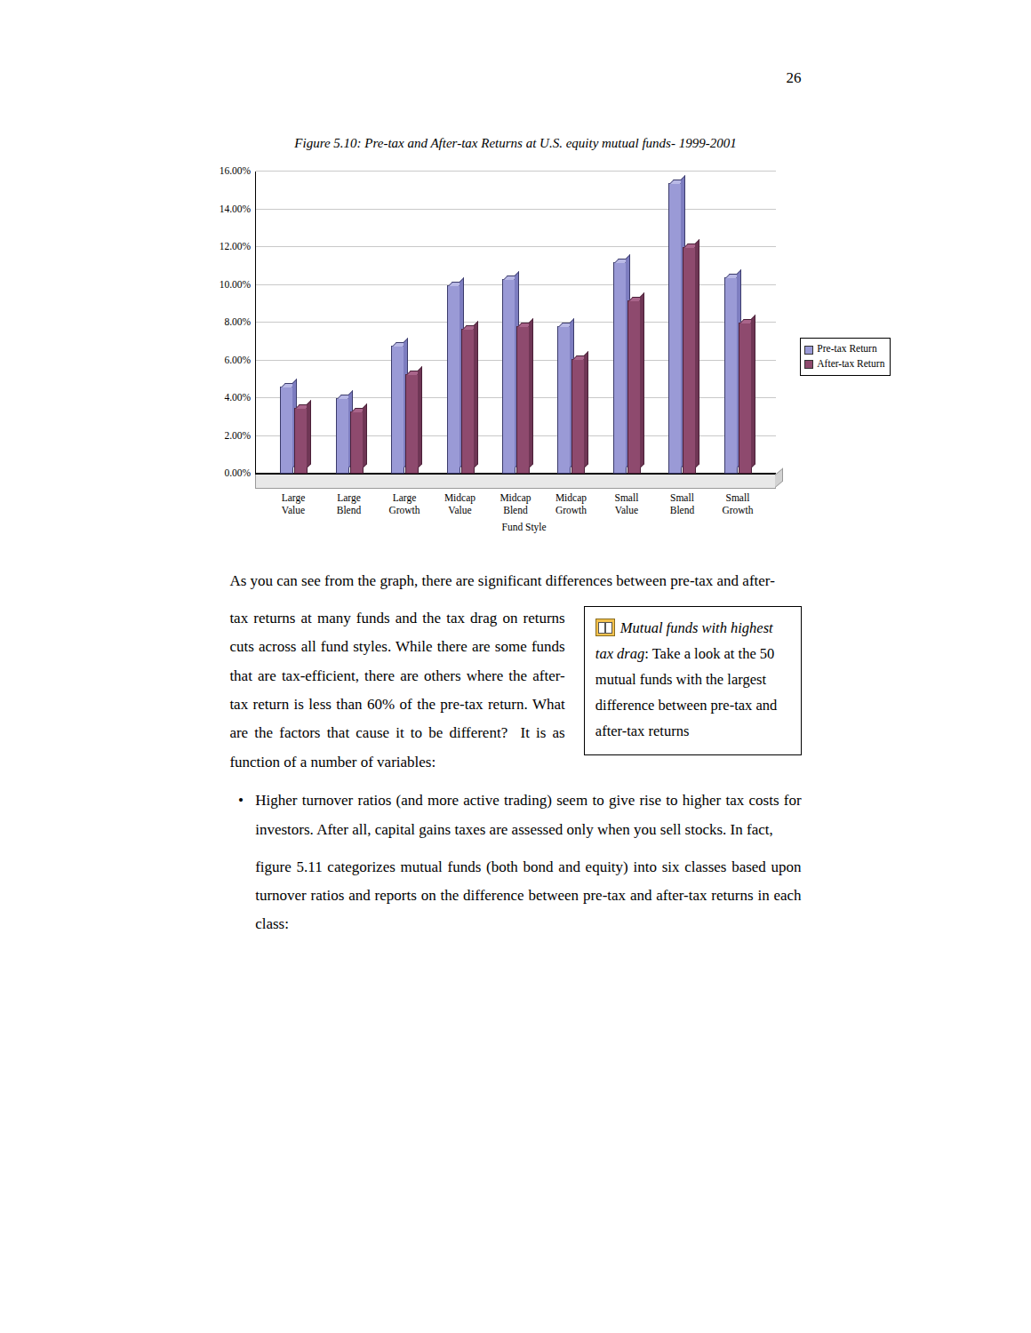26
Figure 5.10: Pre-tax and After-tax Returns at U.S. equity mutual funds- 1999-2001
16.00%
14.00%
12.00%
10.00%
8.00%
6.00%
4.00%
2.00%
0.00%
Pre-tax Return
After-tax Return
Large
Value
Large
Blend
Large
Growth
Midcap
Value
Midcap
Blend
Midcap
Growth
Small
Value
Small
Blend
Small
Growth
Fund Style
As you can see from the graph, there are significant differences between pre-tax and after-
Mutual funds with highest tax drag: Take a look at the 50 mutual funds with the largest difference between pre-tax and after-tax returns
tax returns at many funds and the tax drag on returns cuts across all fund styles. While there are some funds that are tax-efficient, there are others where the after-tax return is less than 60% of the pre-tax return. What are the factors that cause it to be different? It is as function of a number of variables:
Higher turnover ratios (and more active trading) seem to give rise to higher tax costs for investors. After all, capital gains taxes are assessed only when you sell stocks. In fact,
figure 5.11 categorizes mutual funds (both bond and equity) into six classes based upon turnover ratios and reports on the difference between pre-tax and after-tax returns in each class: